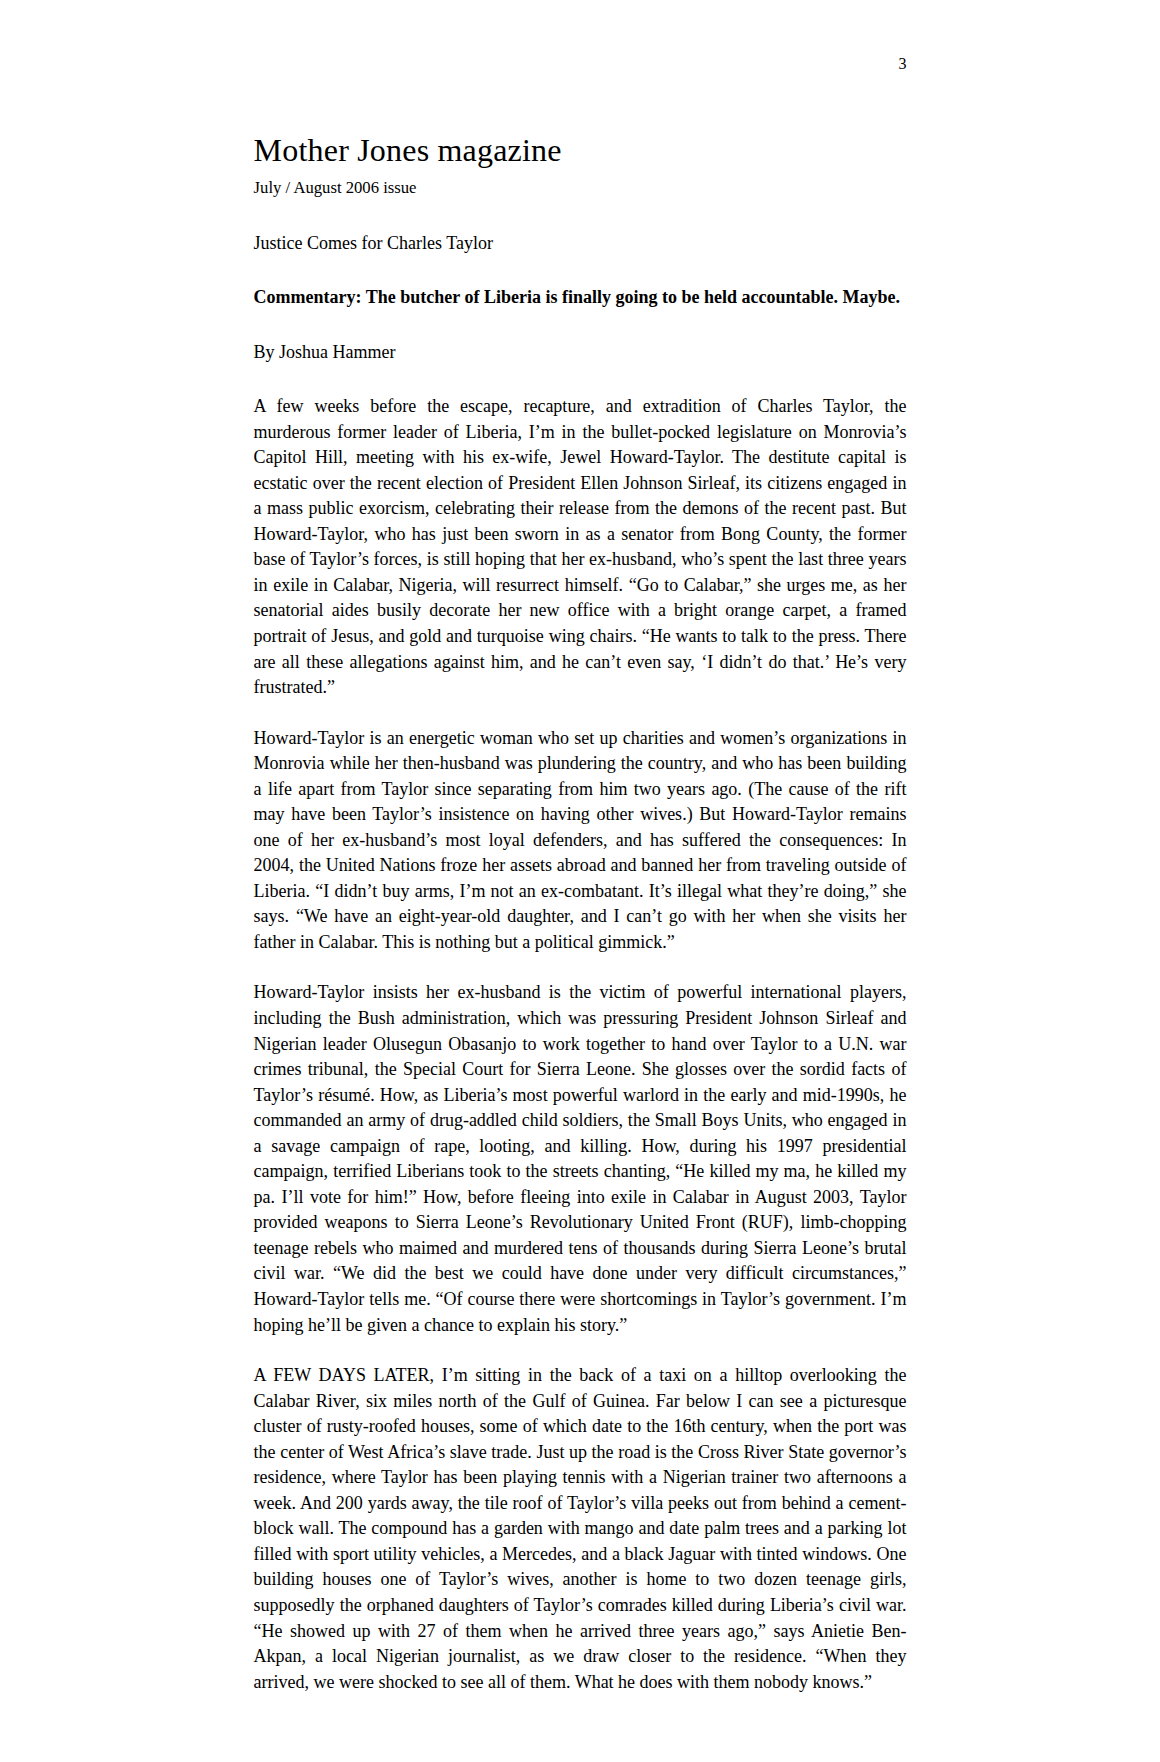3
Mother Jones magazine
July / August 2006 issue
Justice Comes for Charles Taylor
Commentary: The butcher of Liberia is finally going to be held accountable. Maybe.
By Joshua Hammer
A few weeks before the escape, recapture, and extradition of Charles Taylor, the murderous former leader of Liberia, I’m in the bullet-pocked legislature on Monrovia’s Capitol Hill, meeting with his ex-wife, Jewel Howard-Taylor. The destitute capital is ecstatic over the recent election of President Ellen Johnson Sirleaf, its citizens engaged in a mass public exorcism, celebrating their release from the demons of the recent past. But Howard-Taylor, who has just been sworn in as a senator from Bong County, the former base of Taylor’s forces, is still hoping that her ex-husband, who’s spent the last three years in exile in Calabar, Nigeria, will resurrect himself. “Go to Calabar,” she urges me, as her senatorial aides busily decorate her new office with a bright orange carpet, a framed portrait of Jesus, and gold and turquoise wing chairs. “He wants to talk to the press. There are all these allegations against him, and he can’t even say, ‘I didn’t do that.’ He’s very frustrated.”
Howard-Taylor is an energetic woman who set up charities and women’s organizations in Monrovia while her then-husband was plundering the country, and who has been building a life apart from Taylor since separating from him two years ago. (The cause of the rift may have been Taylor’s insistence on having other wives.) But Howard-Taylor remains one of her ex-husband’s most loyal defenders, and has suffered the consequences: In 2004, the United Nations froze her assets abroad and banned her from traveling outside of Liberia. “I didn’t buy arms, I’m not an ex-combatant. It’s illegal what they’re doing,” she says. “We have an eight-year-old daughter, and I can’t go with her when she visits her father in Calabar. This is nothing but a political gimmick.”
Howard-Taylor insists her ex-husband is the victim of powerful international players, including the Bush administration, which was pressuring President Johnson Sirleaf and Nigerian leader Olusegun Obasanjo to work together to hand over Taylor to a U.N. war crimes tribunal, the Special Court for Sierra Leone. She glosses over the sordid facts of Taylor’s résumé. How, as Liberia’s most powerful warlord in the early and mid-1990s, he commanded an army of drug-addled child soldiers, the Small Boys Units, who engaged in a savage campaign of rape, looting, and killing. How, during his 1997 presidential campaign, terrified Liberians took to the streets chanting, “He killed my ma, he killed my pa. I’ll vote for him!” How, before fleeing into exile in Calabar in August 2003, Taylor provided weapons to Sierra Leone’s Revolutionary United Front (RUF), limb-chopping teenage rebels who maimed and murdered tens of thousands during Sierra Leone’s brutal civil war. “We did the best we could have done under very difficult circumstances,” Howard-Taylor tells me. “Of course there were shortcomings in Taylor’s government. I’m hoping he’ll be given a chance to explain his story.”
A FEW DAYS LATER, I’m sitting in the back of a taxi on a hilltop overlooking the Calabar River, six miles north of the Gulf of Guinea. Far below I can see a picturesque cluster of rusty-roofed houses, some of which date to the 16th century, when the port was the center of West Africa’s slave trade. Just up the road is the Cross River State governor’s residence, where Taylor has been playing tennis with a Nigerian trainer two afternoons a week. And 200 yards away, the tile roof of Taylor’s villa peeks out from behind a cement-block wall. The compound has a garden with mango and date palm trees and a parking lot filled with sport utility vehicles, a Mercedes, and a black Jaguar with tinted windows. One building houses one of Taylor’s wives, another is home to two dozen teenage girls, supposedly the orphaned daughters of Taylor’s comrades killed during Liberia’s civil war. “He showed up with 27 of them when he arrived three years ago,” says Anietie Ben-Akpan, a local Nigerian journalist, as we draw closer to the residence. “When they arrived, we were shocked to see all of them. What he does with them nobody knows.”